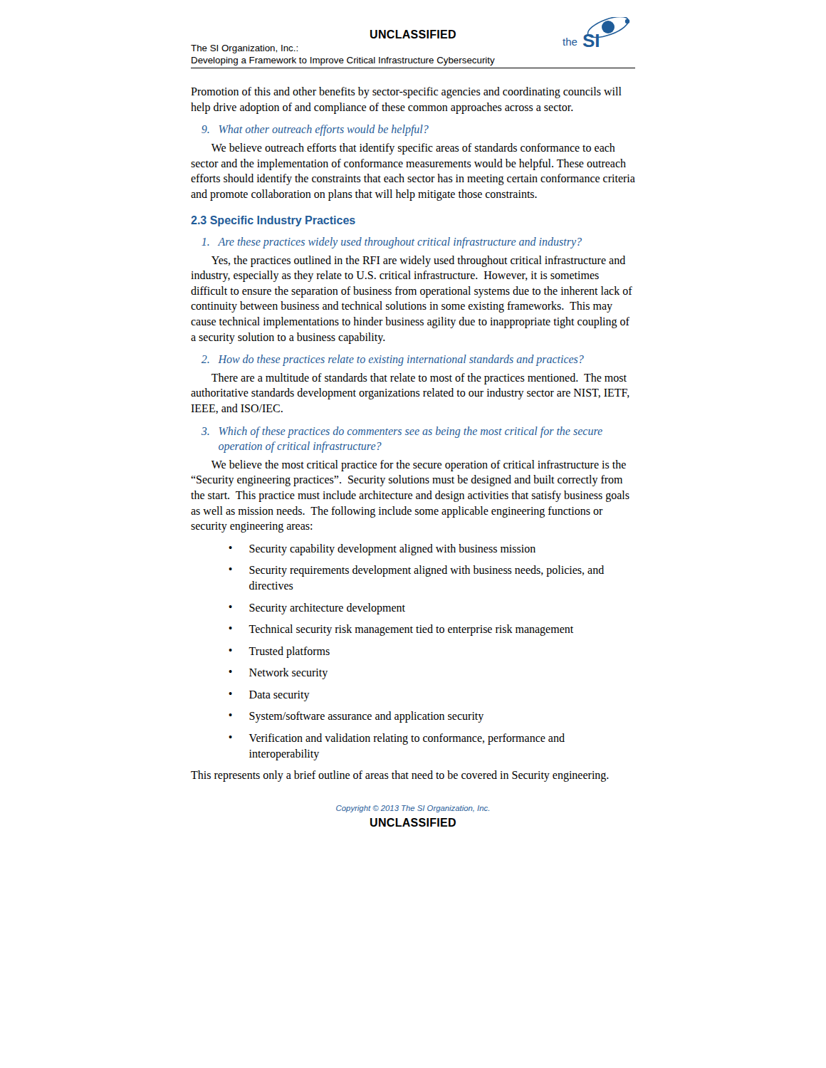UNCLASSIFIED
the SI
The SI Organization, Inc.:
Developing a Framework to Improve Critical Infrastructure Cybersecurity
Promotion of this and other benefits by sector-specific agencies and coordinating councils will help drive adoption of and compliance of these common approaches across a sector.
What other outreach efforts would be helpful? We believe outreach efforts that identify specific areas of standards conformance to each sector and the implementation of conformance measurements would be helpful. These outreach efforts should identify the constraints that each sector has in meeting certain conformance criteria and promote collaboration on plans that will help mitigate those constraints.
2.3 Specific Industry Practices
Are these practices widely used throughout critical infrastructure and industry? Yes, the practices outlined in the RFI are widely used throughout critical infrastructure and industry, especially as they relate to U.S. critical infrastructure. However, it is sometimes difficult to ensure the separation of business from operational systems due to the inherent lack of continuity between business and technical solutions in some existing frameworks. This may cause technical implementations to hinder business agility due to inappropriate tight coupling of a security solution to a business capability.
How do these practices relate to existing international standards and practices? There are a multitude of standards that relate to most of the practices mentioned. The most authoritative standards development organizations related to our industry sector are NIST, IETF, IEEE, and ISO/IEC.
Which of these practices do commenters see as being the most critical for the secure operation of critical infrastructure? We believe the most critical practice for the secure operation of critical infrastructure is the “Security engineering practices”. Security solutions must be designed and built correctly from the start. This practice must include architecture and design activities that satisfy business goals as well as mission needs. The following include some applicable engineering functions or security engineering areas:
Security capability development aligned with business mission
Security requirements development aligned with business needs, policies, and directives
Security architecture development
Technical security risk management tied to enterprise risk management
Trusted platforms
Network security
Data security
System/software assurance and application security
Verification and validation relating to conformance, performance and interoperability
This represents only a brief outline of areas that need to be covered in Security engineering.
Copyright © 2013 The SI Organization, Inc.
UNCLASSIFIED